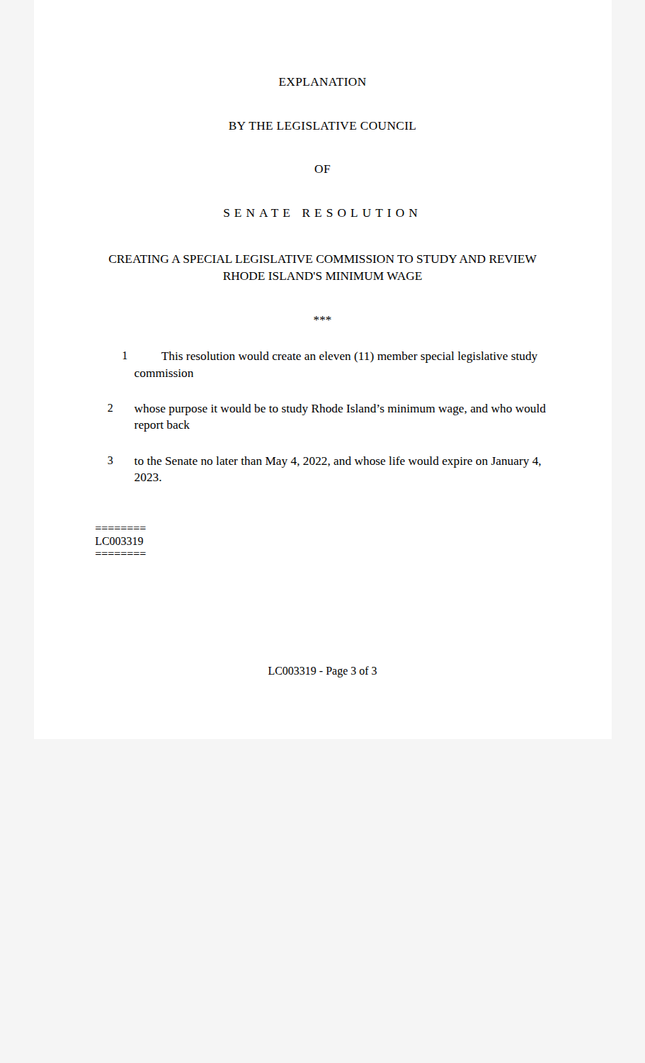EXPLANATION
BY THE LEGISLATIVE COUNCIL
OF
SENATE RESOLUTION
CREATING A SPECIAL LEGISLATIVE COMMISSION TO STUDY AND REVIEW RHODE ISLAND'S MINIMUM WAGE
***
This resolution would create an eleven (11) member special legislative study commission
whose purpose it would be to study Rhode Island’s minimum wage, and who would report back
to the Senate no later than May 4, 2022, and whose life would expire on January 4, 2023.
========
LC003319
========
LC003319 - Page 3 of 3